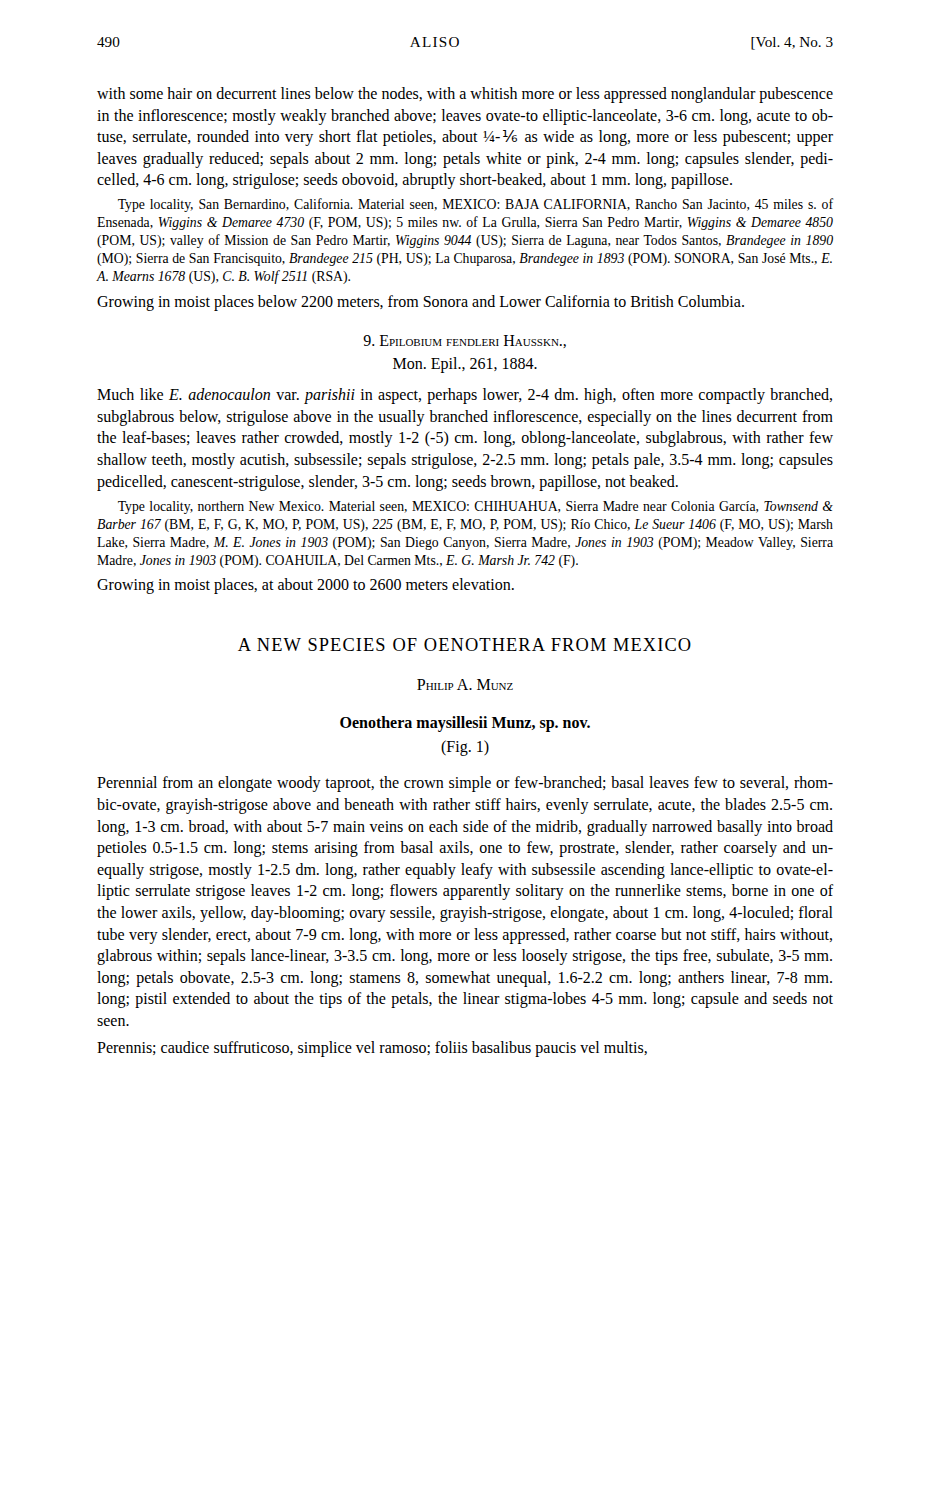490 ALISO [Vol. 4, No. 3
with some hair on decurrent lines below the nodes, with a whitish more or less appressed nonglandular pubescence in the inflorescence; mostly weakly branched above; leaves ovate-to elliptic-lanceolate, 3-6 cm. long, acute to obtuse, serrulate, rounded into very short flat petioles, about ¼-⅙ as wide as long, more or less pubescent; upper leaves gradually reduced; sepals about 2 mm. long; petals white or pink, 2-4 mm. long; capsules slender, pedicelled, 4-6 cm. long, strigulose; seeds obovoid, abruptly short-beaked, about 1 mm. long, papillose.
Type locality, San Bernardino, California. Material seen, MEXICO: BAJA CALIFORNIA, Rancho San Jacinto, 45 miles s. of Ensenada, Wiggins & Demaree 4730 (F, POM, US); 5 miles nw. of La Grulla, Sierra San Pedro Martir, Wiggins & Demaree 4850 (POM, US); valley of Mission de San Pedro Martir, Wiggins 9044 (US); Sierra de Laguna, near Todos Santos, Brandegee in 1890 (MO); Sierra de San Francisquito, Brandegee 215 (PH, US); La Chuparosa, Brandegee in 1893 (POM). SONORA, San José Mts., E. A. Mearns 1678 (US), C. B. Wolf 2511 (RSA).
Growing in moist places below 2200 meters, from Sonora and Lower California to British Columbia.
9. Epilobium fendleri Hausskn.,
Mon. Epil., 261, 1884.
Much like E. adenocaulon var. parishii in aspect, perhaps lower, 2-4 dm. high, often more compactly branched, subglabrous below, strigulose above in the usually branched inflorescence, especially on the lines decurrent from the leaf-bases; leaves rather crowded, mostly 1-2 (-5) cm. long, oblong-lanceolate, subglabrous, with rather few shallow teeth, mostly acutish, subsessile; sepals strigulose, 2-2.5 mm. long; petals pale, 3.5-4 mm. long; capsules pedicelled, canescent-strigulose, slender, 3-5 cm. long; seeds brown, papillose, not beaked.
Type locality, northern New Mexico. Material seen, MEXICO: CHIHUAHUA, Sierra Madre near Colonia García, Townsend & Barber 167 (BM, E, F, G, K, MO, P, POM, US), 225 (BM, E, F, MO, P, POM, US); Río Chico, Le Sueur 1406 (F, MO, US); Marsh Lake, Sierra Madre, M. E. Jones in 1903 (POM); San Diego Canyon, Sierra Madre, Jones in 1903 (POM); Meadow Valley, Sierra Madre, Jones in 1903 (POM). COAHUILA, Del Carmen Mts., E. G. Marsh Jr. 742 (F).
Growing in moist places, at about 2000 to 2600 meters elevation.
A NEW SPECIES OF OENOTHERA FROM MEXICO
Philip A. Munz
Oenothera maysillesii Munz, sp. nov.
(Fig. 1)
Perennial from an elongate woody taproot, the crown simple or few-branched; basal leaves few to several, rhombic-ovate, grayish-strigose above and beneath with rather stiff hairs, evenly serrulate, acute, the blades 2.5-5 cm. long, 1-3 cm. broad, with about 5-7 main veins on each side of the midrib, gradually narrowed basally into broad petioles 0.5-1.5 cm. long; stems arising from basal axils, one to few, prostrate, slender, rather coarsely and unequally strigose, mostly 1-2.5 dm. long, rather equably leafy with subsessile ascending lance-elliptic to ovate-elliptic serrulate strigose leaves 1-2 cm. long; flowers apparently solitary on the runnerlike stems, borne in one of the lower axils, yellow, day-blooming; ovary sessile, grayish-strigose, elongate, about 1 cm. long, 4-loculed; floral tube very slender, erect, about 7-9 cm. long, with more or less appressed, rather coarse but not stiff, hairs without, glabrous within; sepals lance-linear, 3-3.5 cm. long, more or less loosely strigose, the tips free, subulate, 3-5 mm. long; petals obovate, 2.5-3 cm. long; stamens 8, somewhat unequal, 1.6-2.2 cm. long; anthers linear, 7-8 mm. long; pistil extended to about the tips of the petals, the linear stigma-lobes 4-5 mm. long; capsule and seeds not seen.
Perennis; caudice suffruticoso, simplice vel ramoso; foliis basalibus paucis vel multis,